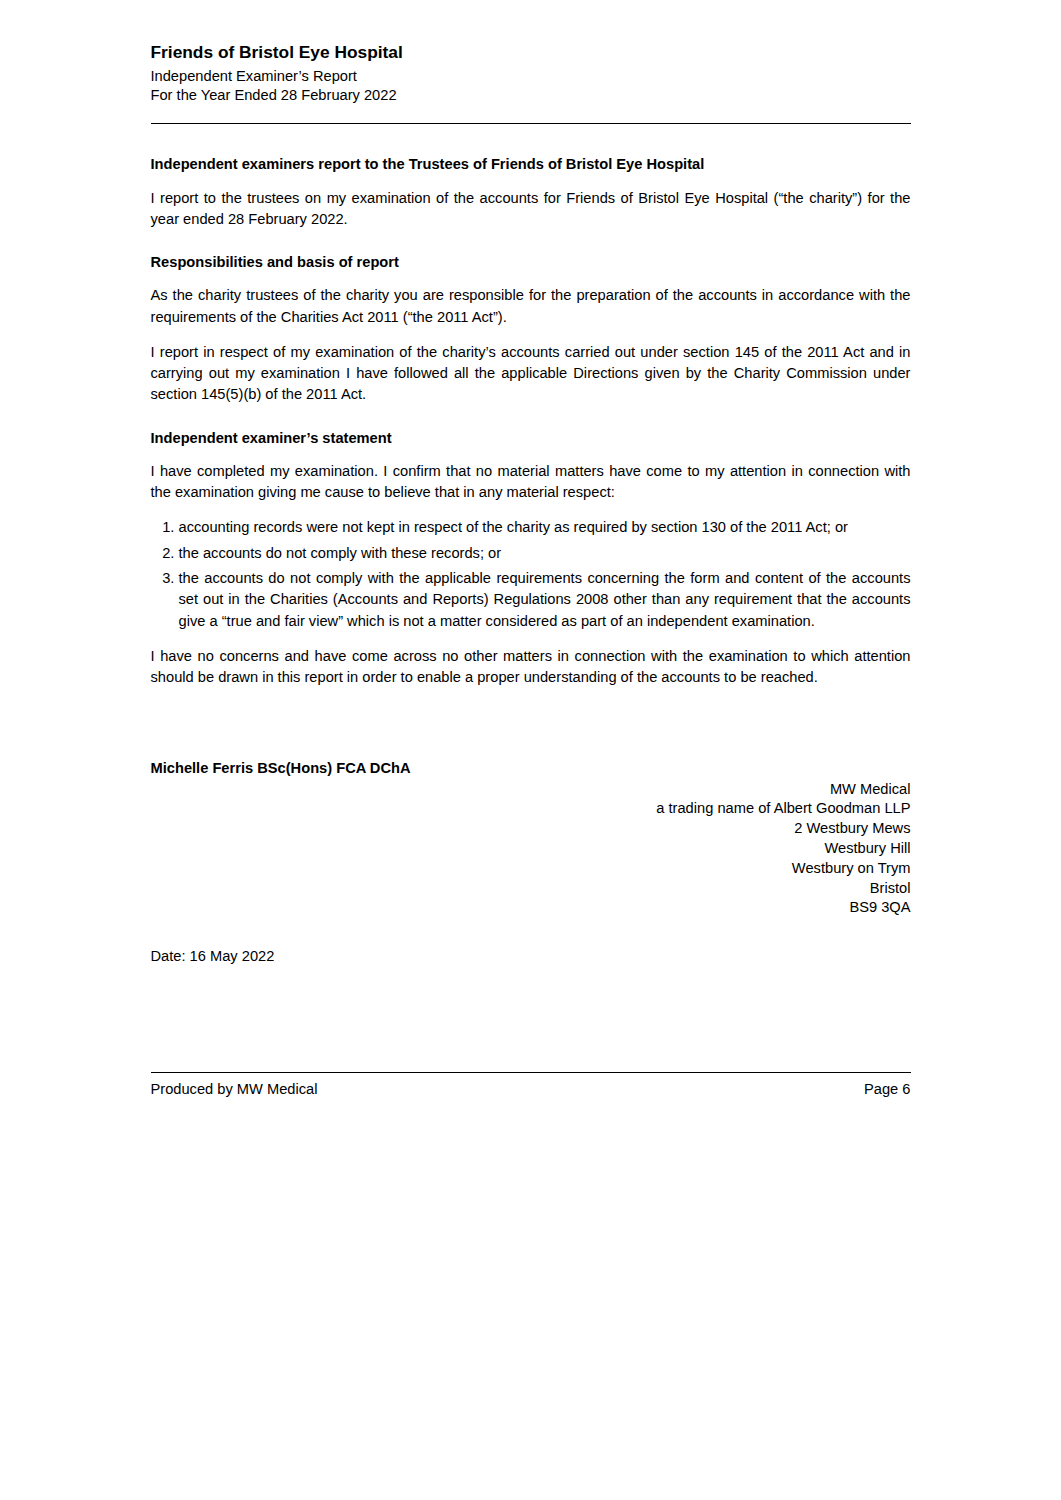Friends of Bristol Eye Hospital
Independent Examiner’s Report
For the Year Ended 28 February 2022
Independent examiners report to the Trustees of Friends of Bristol Eye Hospital
I report to the trustees on my examination of the accounts for Friends of Bristol Eye Hospital (“the charity”) for the year ended 28 February 2022.
Responsibilities and basis of report
As the charity trustees of the charity you are responsible for the preparation of the accounts in accordance with the requirements of the Charities Act 2011 (“the 2011 Act”).
I report in respect of my examination of the charity’s accounts carried out under section 145 of the 2011 Act and in carrying out my examination I have followed all the applicable Directions given by the Charity Commission under section 145(5)(b) of the 2011 Act.
Independent examiner’s statement
I have completed my examination. I confirm that no material matters have come to my attention in connection with the examination giving me cause to believe that in any material respect:
accounting records were not kept in respect of the charity as required by section 130 of the 2011 Act; or
the accounts do not comply with these records; or
the accounts do not comply with the applicable requirements concerning the form and content of the accounts set out in the Charities (Accounts and Reports) Regulations 2008 other than any requirement that the accounts give a “true and fair view” which is not a matter considered as part of an independent examination.
I have no concerns and have come across no other matters in connection with the examination to which attention should be drawn in this report in order to enable a proper understanding of the accounts to be reached.
Michelle Ferris BSc(Hons) FCA DChA
MW Medical
a trading name of Albert Goodman LLP
2 Westbury Mews
Westbury Hill
Westbury on Trym
Bristol
BS9 3QA
Date: 16 May 2022
Produced by MW Medical Page 6